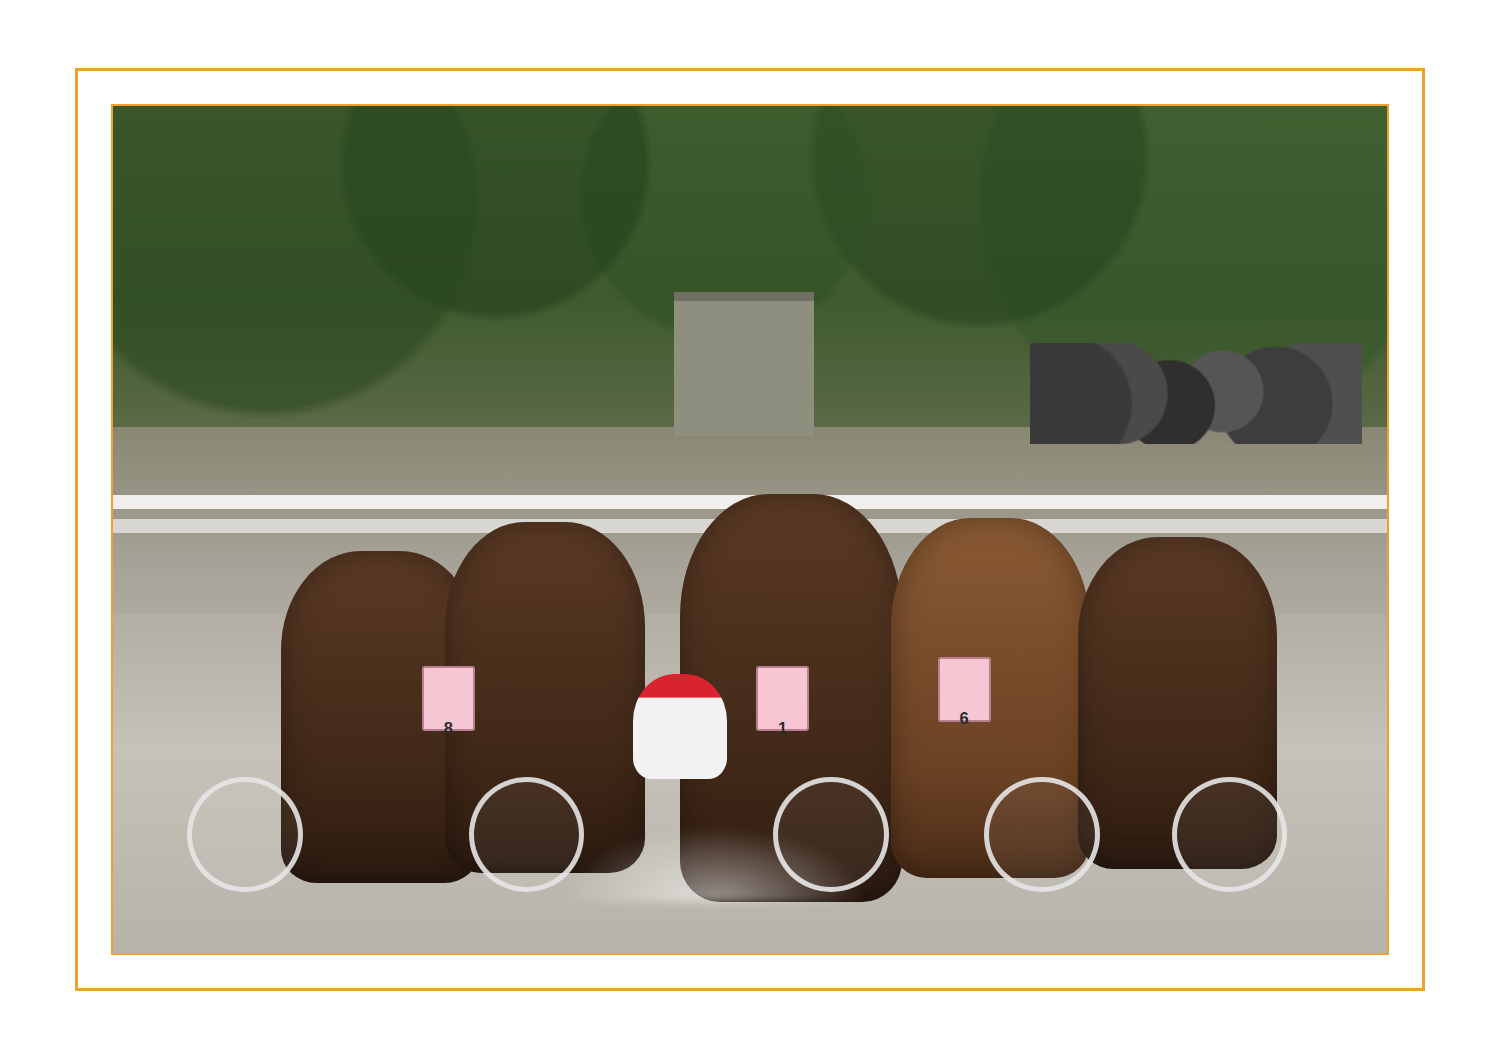8
1
6